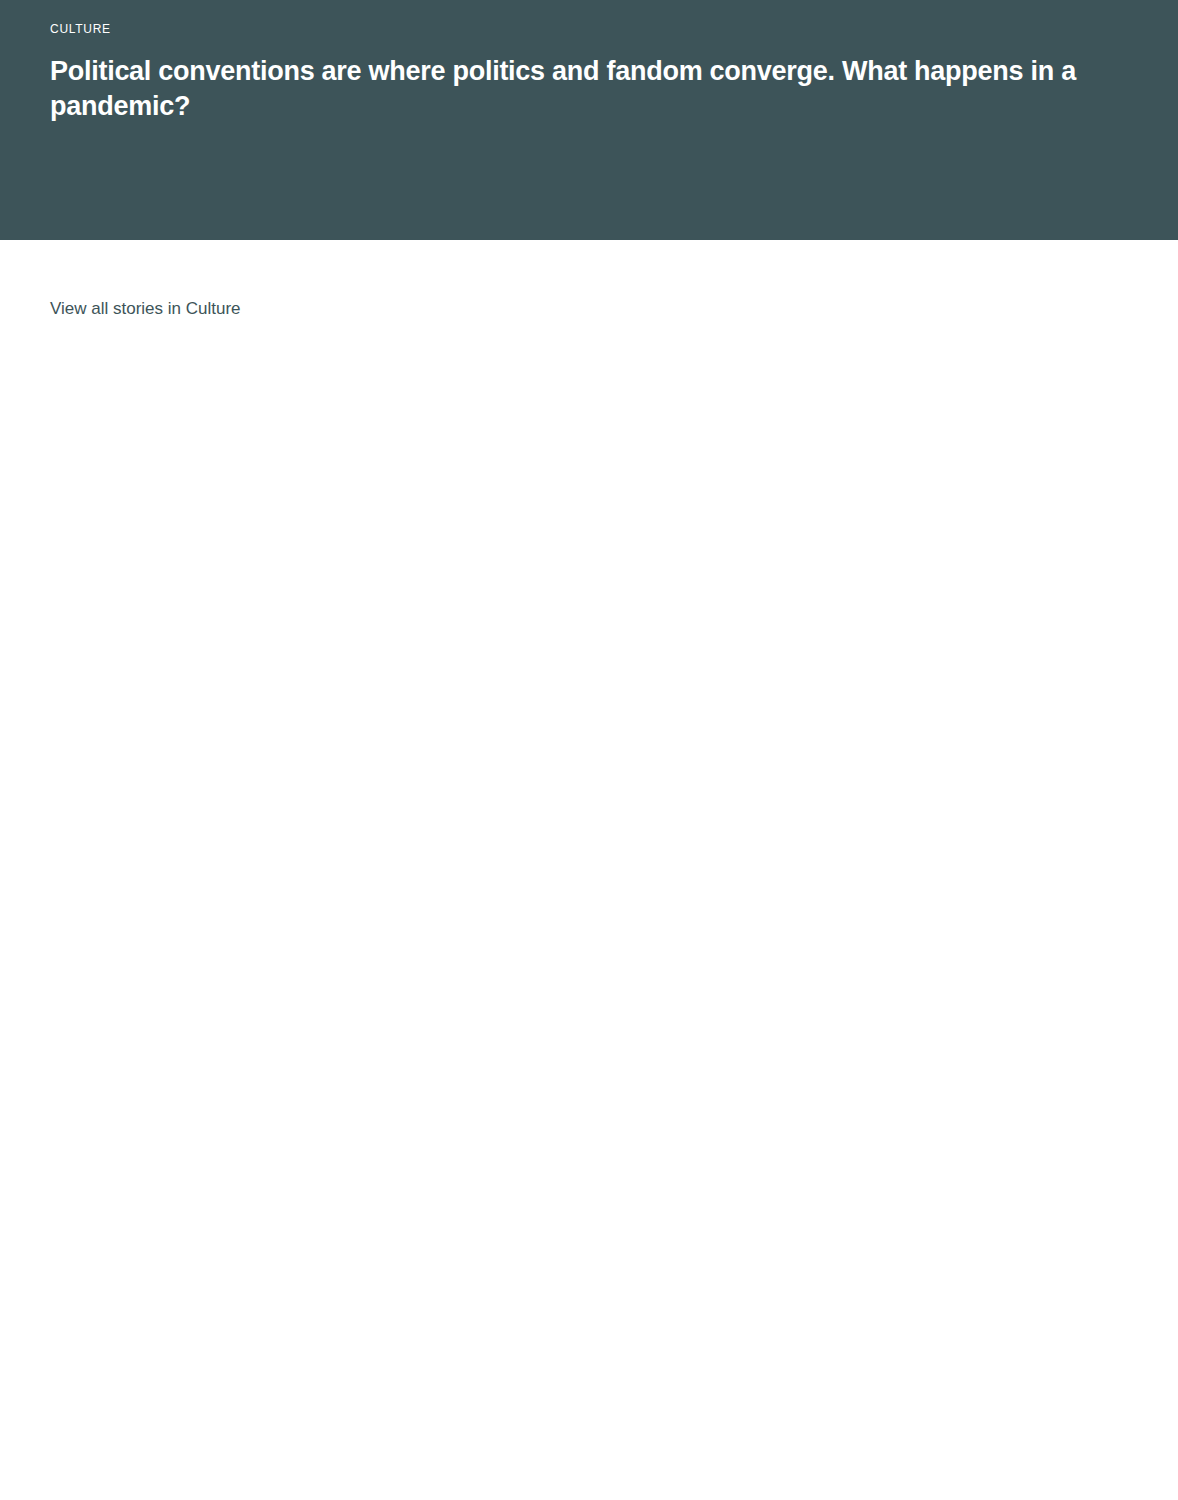Culture
Political conventions are where politics and fandom converge. What happens in a pandemic?
View all stories in Culture